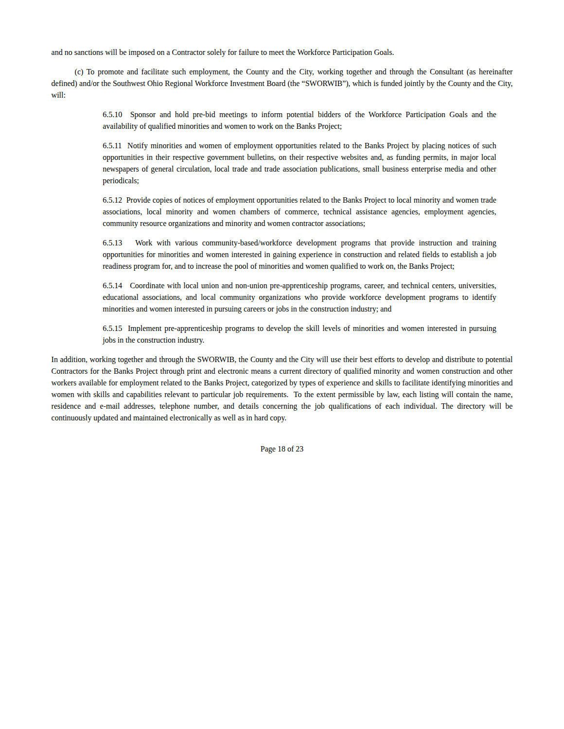and no sanctions will be imposed on a Contractor solely for failure to meet the Workforce Participation Goals.
(c) To promote and facilitate such employment, the County and the City, working together and through the Consultant (as hereinafter defined) and/or the Southwest Ohio Regional Workforce Investment Board (the “SWORWIB”), which is funded jointly by the County and the City, will:
6.5.10 Sponsor and hold pre-bid meetings to inform potential bidders of the Workforce Participation Goals and the availability of qualified minorities and women to work on the Banks Project;
6.5.11 Notify minorities and women of employment opportunities related to the Banks Project by placing notices of such opportunities in their respective government bulletins, on their respective websites and, as funding permits, in major local newspapers of general circulation, local trade and trade association publications, small business enterprise media and other periodicals;
6.5.12 Provide copies of notices of employment opportunities related to the Banks Project to local minority and women trade associations, local minority and women chambers of commerce, technical assistance agencies, employment agencies, community resource organizations and minority and women contractor associations;
6.5.13 Work with various community-based/workforce development programs that provide instruction and training opportunities for minorities and women interested in gaining experience in construction and related fields to establish a job readiness program for, and to increase the pool of minorities and women qualified to work on, the Banks Project;
6.5.14 Coordinate with local union and non-union pre-apprenticeship programs, career, and technical centers, universities, educational associations, and local community organizations who provide workforce development programs to identify minorities and women interested in pursuing careers or jobs in the construction industry; and
6.5.15 Implement pre-apprenticeship programs to develop the skill levels of minorities and women interested in pursuing jobs in the construction industry.
In addition, working together and through the SWORWIB, the County and the City will use their best efforts to develop and distribute to potential Contractors for the Banks Project through print and electronic means a current directory of qualified minority and women construction and other workers available for employment related to the Banks Project, categorized by types of experience and skills to facilitate identifying minorities and women with skills and capabilities relevant to particular job requirements. To the extent permissible by law, each listing will contain the name, residence and e-mail addresses, telephone number, and details concerning the job qualifications of each individual. The directory will be continuously updated and maintained electronically as well as in hard copy.
Page 18 of 23